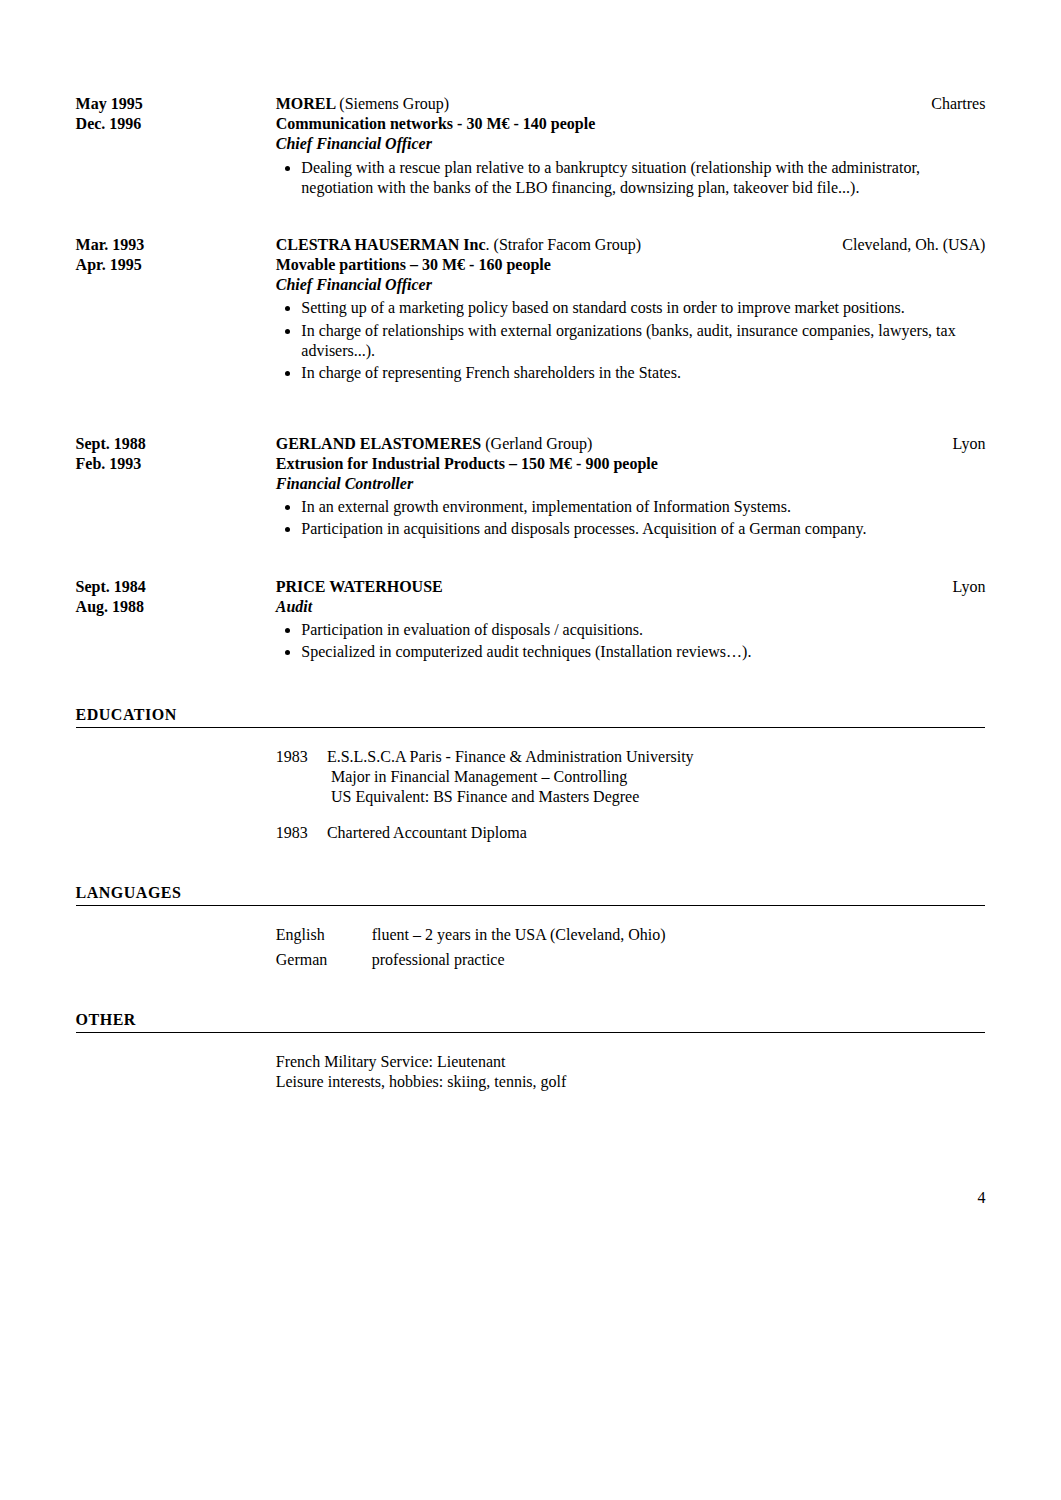May 1995
Dec. 1996
MOREL (Siemens Group) Chartres
Communication networks - 30 M€ - 140 people
Chief Financial Officer
Dealing with a rescue plan relative to a bankruptcy situation (relationship with the administrator, negotiation with the banks of the LBO financing, downsizing plan, takeover bid file...).
Mar. 1993
Apr. 1995
CLESTRA HAUSERMAN Inc. (Strafor Facom Group) Cleveland, Oh. (USA)
Movable partitions – 30 M€ - 160 people
Chief Financial Officer
Setting up of a marketing policy based on standard costs in order to improve market positions.
In charge of relationships with external organizations (banks, audit, insurance companies, lawyers, tax advisers...).
In charge of representing French shareholders in the States.
Sept. 1988
Feb. 1993
GERLAND ELASTOMERES (Gerland Group) Lyon
Extrusion for Industrial Products – 150 M€ - 900 people
Financial Controller
In an external growth environment, implementation of Information Systems.
Participation in acquisitions and disposals processes. Acquisition of a German company.
Sept. 1984
Aug. 1988
PRICE WATERHOUSELyon
Audit
Participation in evaluation of disposals / acquisitions.
Specialized in computerized audit techniques (Installation reviews…).
Education
1983
E.S.L.S.C.A Paris - Finance & Administration University
Major in Financial Management – Controlling
US Equivalent: BS Finance and Masters Degree
1983
Chartered Accountant Diploma
Languages
English
fluent – 2 years in the USA (Cleveland, Ohio)
German
professional practice
Other
French Military Service: Lieutenant
Leisure interests, hobbies: skiing, tennis, golf
4